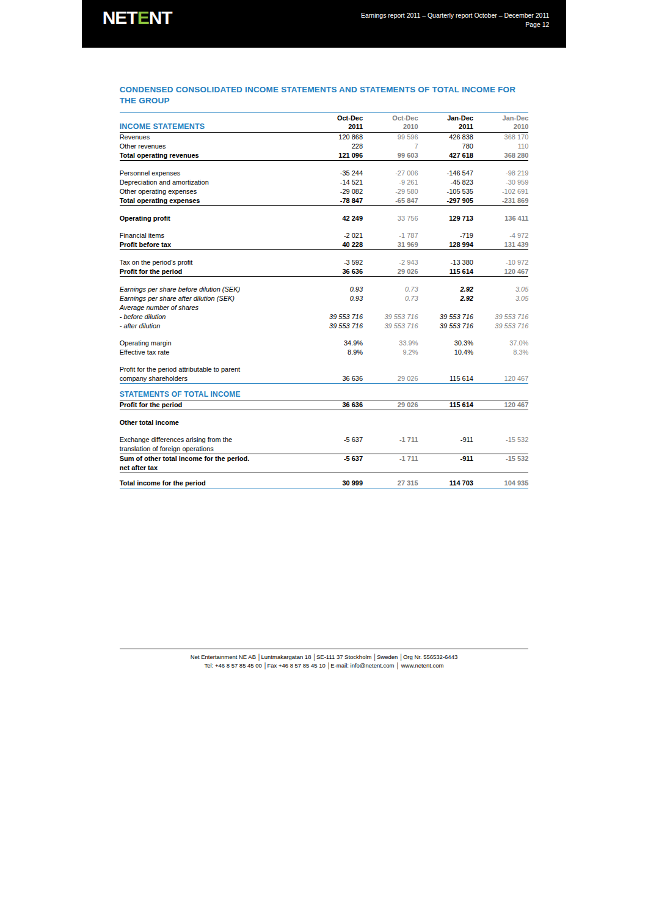NET ENT
Earnings report 2011 – Quarterly report October – December 2011
Page 12
Condensed consolidated income statements and statements of total income for the group
| Income statements | Oct-Dec 2011 | Oct-Dec 2010 | Jan-Dec 2011 | Jan-Dec 2010 |
| Revenues | 120 868 | 99 596 | 426 838 | 368 170 |
| Other revenues | 228 | 7 | 780 | 110 |
| Total operating revenues | 121 096 | 99 603 | 427 618 | 368 280 |
| Personnel expenses | -35 244 | -27 006 | -146 547 | -98 219 |
| Depreciation and amortization | -14 521 | -9 261 | -45 823 | -30 959 |
| Other operating expenses | -29 082 | -29 580 | -105 535 | -102 691 |
| Total operating expenses | -78 847 | -65 847 | -297 905 | -231 869 |
| Operating profit | 42 249 | 33 756 | 129 713 | 136 411 |
| Financial items | -2 021 | -1 787 | -719 | -4 972 |
| Profit before tax | 40 228 | 31 969 | 128 994 | 131 439 |
| Tax on the period’s profit | -3 592 | -2 943 | -13 380 | -10 972 |
| Profit for the period | 36 636 | 29 026 | 115 614 | 120 467 |
| Earnings per share before dilution (SEK) | 0.93 | 0.73 | 2.92 | 3.05 |
| Earnings per share after dilution (SEK) | 0.93 | 0.73 | 2.92 | 3.05 |
| Average number of shares | | | | |
| - before dilution | 39 553 716 | 39 553 716 | 39 553 716 | 39 553 716 |
| - after dilution | 39 553 716 | 39 553 716 | 39 553 716 | 39 553 716 |
| Operating margin | 34.9% | 33.9% | 30.3% | 37.0% |
| Effective tax rate | 8.9% | 9.2% | 10.4% | 8.3% |
| Profit for the period attributable to parent | | | | |
| company shareholders | 36 636 | 29 026 | 115 614 | 120 467 |
| Statements of total income | | | | |
| Profit for the period | 36 636 | 29 026 | 115 614 | 120 467 |
| Other total income | | | | |
| Exchange differences arising from the | -5 637 | -1 711 | -911 | -15 532 |
| translation of foreign operations | | | | |
| Sum of other total income for the period. | -5 637 | -1 711 | -911 | -15 532 |
| net after tax | | | | |
| Total income for the period | 30 999 | 27 315 | 114 703 | 104 935 |
Net Entertainment NE AB │Luntmakargatan 18 │SE-111 37 Stockholm │Sweden │Org Nr. 556532-6443
Tel: +46 8 57 85 45 00 │Fax +46 8 57 85 45 10 │E-mail: info@netent.com │ www.netent.com